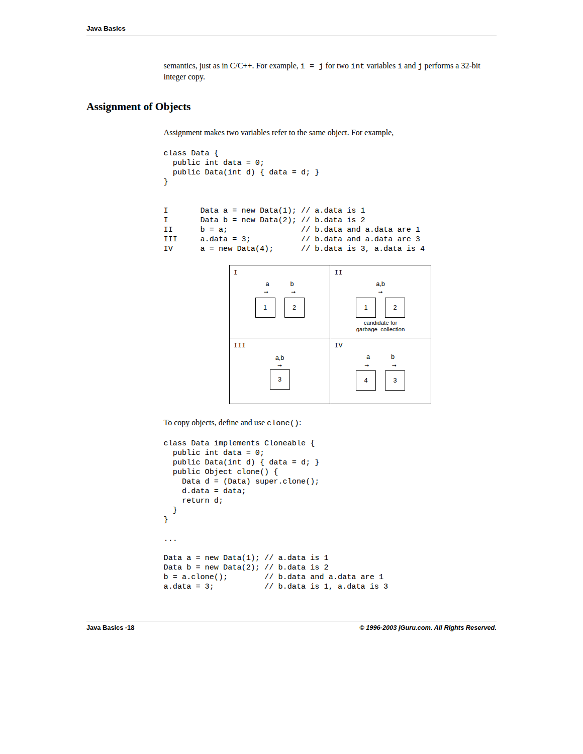Java Basics
semantics, just as in C/C++. For example, i = j for two int variables i and j performs a 32-bit integer copy.
Assignment of Objects
Assignment makes two variables refer to the same object. For example,
class Data {
  public int data = 0;
  public Data(int d) { data = d; }
}


I       Data a = new Data(1); // a.data is 1
I       Data b = new Data(2); // b.data is 2
II      b = a;                // b.data and a.data are 1
III     a.data = 3;           // b.data and a.data are 3
IV      a = new Data(4);      // b.data is 3, a.data is 4
I
a b
➞ ➞
1 2
II
a,b
➞
1 2
candidate for
garbage collection
III
a,b ➞ 3
IV
a b
➞ ➞
4 3
To copy objects, define and use clone():
class Data implements Cloneable {
  public int data = 0;
  public Data(int d) { data = d; }
  public Object clone() {
    Data d = (Data) super.clone();
    d.data = data;
    return d;
  }
}

...

Data a = new Data(1); // a.data is 1
Data b = new Data(2); // b.data is 2
b = a.clone();        // b.data and a.data are 1
a.data = 3;           // b.data is 1, a.data is 3
Java Basics -18 © 1996-2003 jGuru.com. All Rights Reserved.